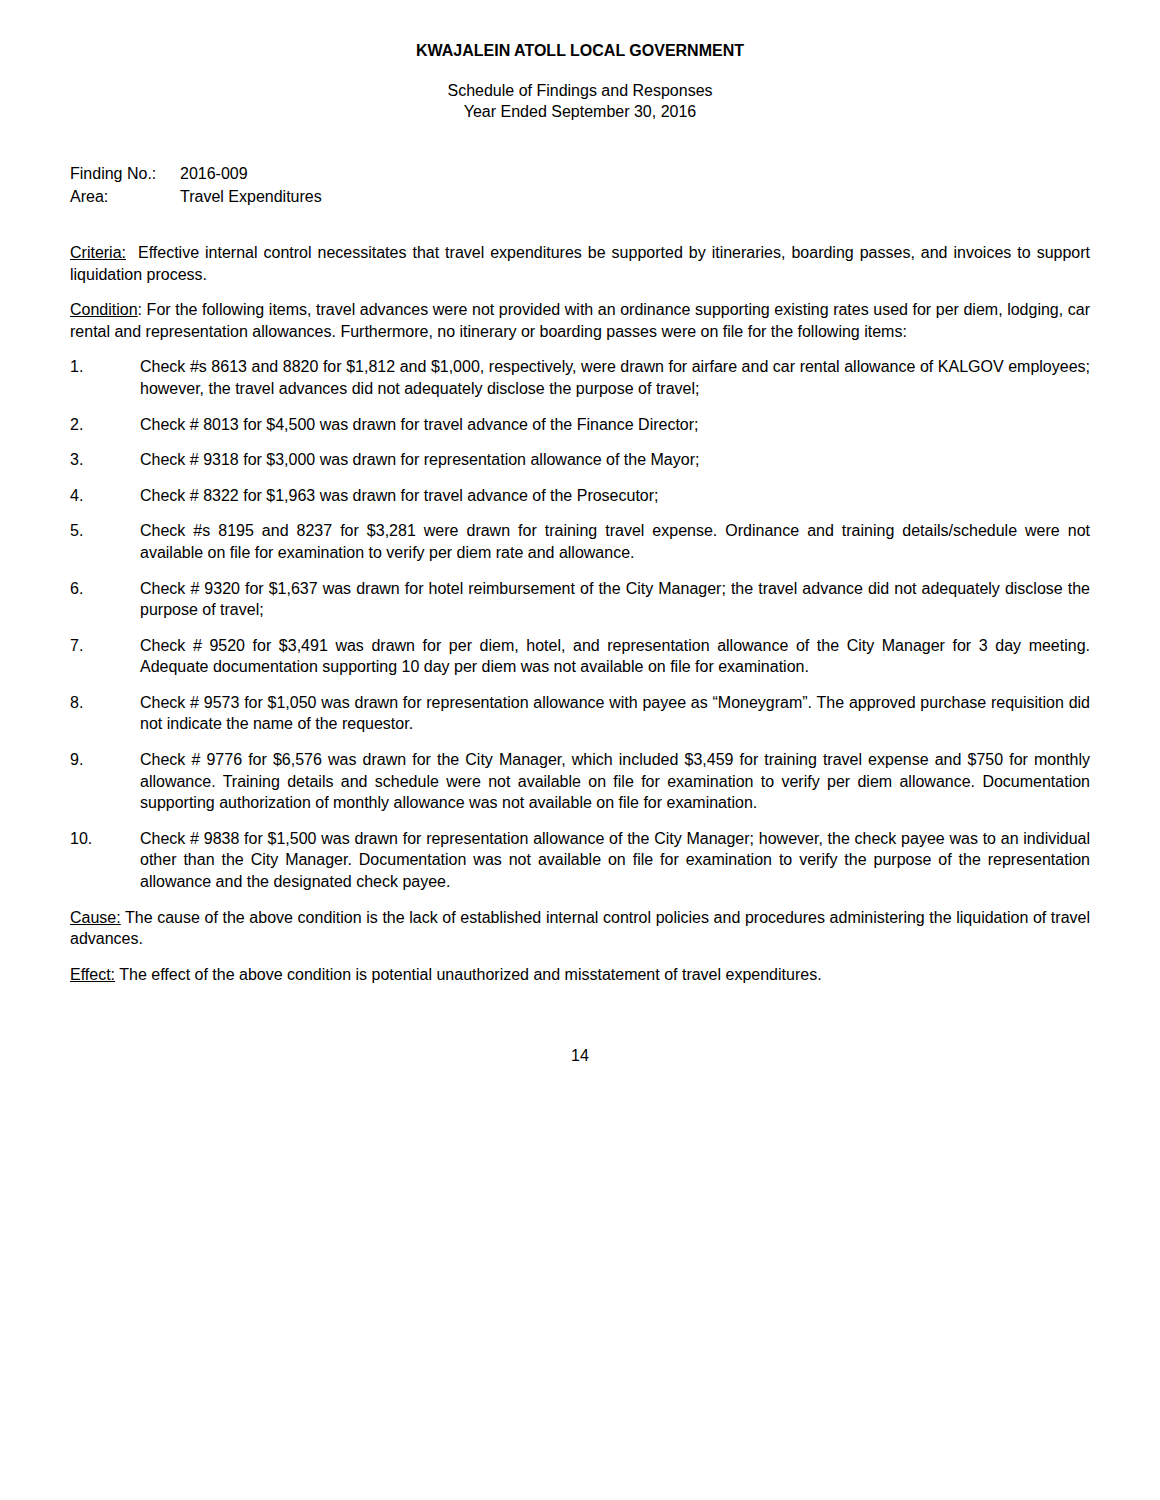KWAJALEIN ATOLL LOCAL GOVERNMENT
Schedule of Findings and Responses
Year Ended September 30, 2016
| Finding No.: | 2016-009 |
| Area: | Travel Expenditures |
Criteria: Effective internal control necessitates that travel expenditures be supported by itineraries, boarding passes, and invoices to support liquidation process.
Condition: For the following items, travel advances were not provided with an ordinance supporting existing rates used for per diem, lodging, car rental and representation allowances. Furthermore, no itinerary or boarding passes were on file for the following items:
Check #s 8613 and 8820 for $1,812 and $1,000, respectively, were drawn for airfare and car rental allowance of KALGOV employees; however, the travel advances did not adequately disclose the purpose of travel;
Check # 8013 for $4,500 was drawn for travel advance of the Finance Director;
Check # 9318 for $3,000 was drawn for representation allowance of the Mayor;
Check # 8322 for $1,963 was drawn for travel advance of the Prosecutor;
Check #s 8195 and 8237 for $3,281 were drawn for training travel expense. Ordinance and training details/schedule were not available on file for examination to verify per diem rate and allowance.
Check # 9320 for $1,637 was drawn for hotel reimbursement of the City Manager; the travel advance did not adequately disclose the purpose of travel;
Check # 9520 for $3,491 was drawn for per diem, hotel, and representation allowance of the City Manager for 3 day meeting. Adequate documentation supporting 10 day per diem was not available on file for examination.
Check # 9573 for $1,050 was drawn for representation allowance with payee as “Moneygram”. The approved purchase requisition did not indicate the name of the requestor.
Check # 9776 for $6,576 was drawn for the City Manager, which included $3,459 for training travel expense and $750 for monthly allowance. Training details and schedule were not available on file for examination to verify per diem allowance. Documentation supporting authorization of monthly allowance was not available on file for examination.
Check # 9838 for $1,500 was drawn for representation allowance of the City Manager; however, the check payee was to an individual other than the City Manager. Documentation was not available on file for examination to verify the purpose of the representation allowance and the designated check payee.
Cause: The cause of the above condition is the lack of established internal control policies and procedures administering the liquidation of travel advances.
Effect: The effect of the above condition is potential unauthorized and misstatement of travel expenditures.
14